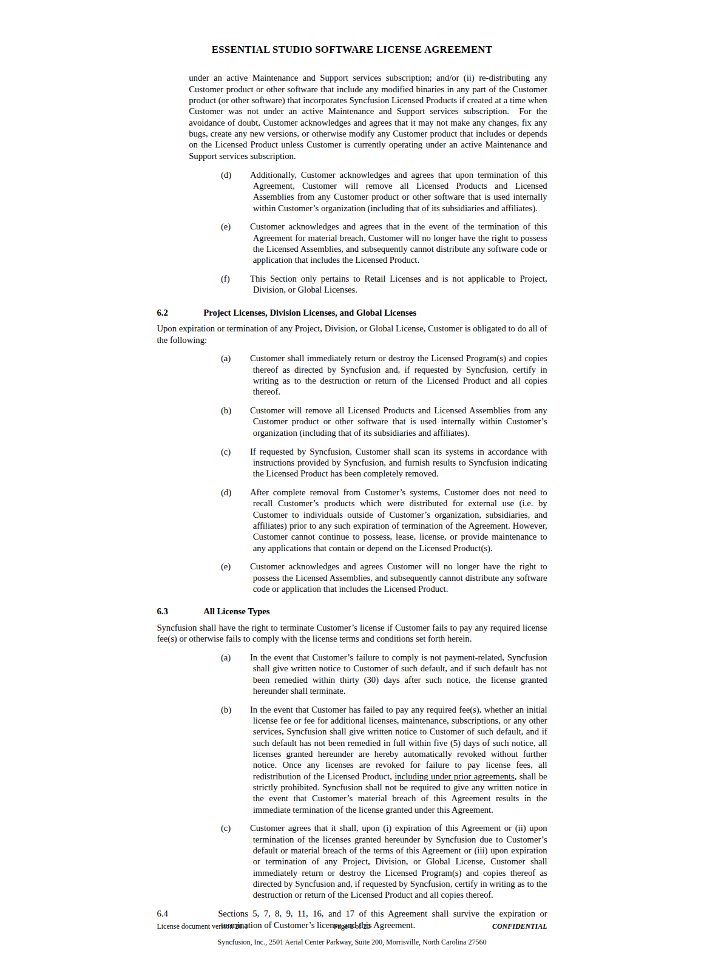Essential Studio Software License Agreement
under an active Maintenance and Support services subscription; and/or (ii) re-distributing any Customer product or other software that include any modified binaries in any part of the Customer product (or other software) that incorporates Syncfusion Licensed Products if created at a time when Customer was not under an active Maintenance and Support services subscription. For the avoidance of doubt, Customer acknowledges and agrees that it may not make any changes, fix any bugs, create any new versions, or otherwise modify any Customer product that includes or depends on the Licensed Product unless Customer is currently operating under an active Maintenance and Support services subscription.
(d) Additionally, Customer acknowledges and agrees that upon termination of this Agreement, Customer will remove all Licensed Products and Licensed Assemblies from any Customer product or other software that is used internally within Customer’s organization (including that of its subsidiaries and affiliates).
(e) Customer acknowledges and agrees that in the event of the termination of this Agreement for material breach, Customer will no longer have the right to possess the Licensed Assemblies, and subsequently cannot distribute any software code or application that includes the Licensed Product.
(f) This Section only pertains to Retail Licenses and is not applicable to Project, Division, or Global Licenses.
6.2 Project Licenses, Division Licenses, and Global Licenses
Upon expiration or termination of any Project, Division, or Global License, Customer is obligated to do all of the following:
(a) Customer shall immediately return or destroy the Licensed Program(s) and copies thereof as directed by Syncfusion and, if requested by Syncfusion, certify in writing as to the destruction or return of the Licensed Product and all copies thereof.
(b) Customer will remove all Licensed Products and Licensed Assemblies from any Customer product or other software that is used internally within Customer’s organization (including that of its subsidiaries and affiliates).
(c) If requested by Syncfusion, Customer shall scan its systems in accordance with instructions provided by Syncfusion, and furnish results to Syncfusion indicating the Licensed Product has been completely removed.
(d) After complete removal from Customer’s systems, Customer does not need to recall Customer’s products which were distributed for external use (i.e. by Customer to individuals outside of Customer’s organization, subsidiaries, and affiliates) prior to any such expiration of termination of the Agreement. However, Customer cannot continue to possess, lease, license, or provide maintenance to any applications that contain or depend on the Licensed Product(s).
(e) Customer acknowledges and agrees Customer will no longer have the right to possess the Licensed Assemblies, and subsequently cannot distribute any software code or application that includes the Licensed Product.
6.3 All License Types
Syncfusion shall have the right to terminate Customer’s license if Customer fails to pay any required license fee(s) or otherwise fails to comply with the license terms and conditions set forth herein.
(a) In the event that Customer’s failure to comply is not payment-related, Syncfusion shall give written notice to Customer of such default, and if such default has not been remedied within thirty (30) days after such notice, the license granted hereunder shall terminate.
(b) In the event that Customer has failed to pay any required fee(s), whether an initial license fee or fee for additional licenses, maintenance, subscriptions, or any other services, Syncfusion shall give written notice to Customer of such default, and if such default has not been remedied in full within five (5) days of such notice, all licenses granted hereunder are hereby automatically revoked without further notice. Once any licenses are revoked for failure to pay license fees, all redistribution of the Licensed Product, including under prior agreements, shall be strictly prohibited. Syncfusion shall not be required to give any written notice in the event that Customer’s material breach of this Agreement results in the immediate termination of the license granted under this Agreement.
(c) Customer agrees that it shall, upon (i) expiration of this Agreement or (ii) upon termination of the licenses granted hereunder by Syncfusion due to Customer’s default or material breach of the terms of this Agreement or (iii) upon expiration or termination of any Project, Division, or Global License, Customer shall immediately return or destroy the Licensed Program(s) and copies thereof as directed by Syncfusion and, if requested by Syncfusion, certify in writing as to the destruction or return of the Licensed Product and all copies thereof.
6.4 Sections 5, 7, 8, 9, 11, 16, and 17 of this Agreement shall survive the expiration or termination of Customer’s license and this Agreement.
License document version 20.1
Page 8 of 23
CONFIDENTIAL
Syncfusion, Inc., 2501 Aerial Center Parkway, Suite 200, Morrisville, North Carolina 27560